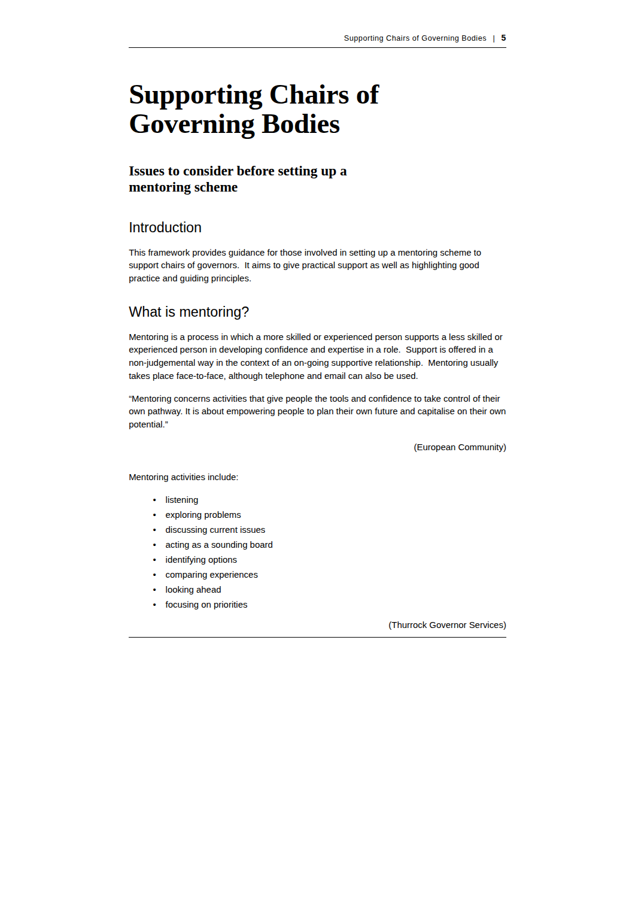Supporting Chairs of Governing Bodies | 5
Supporting Chairs of
Governing Bodies
Issues to consider before setting up a
mentoring scheme
Introduction
This framework provides guidance for those involved in setting up a mentoring scheme to support chairs of governors. It aims to give practical support as well as highlighting good practice and guiding principles.
What is mentoring?
Mentoring is a process in which a more skilled or experienced person supports a less skilled or experienced person in developing confidence and expertise in a role. Support is offered in a non-judgemental way in the context of an on-going supportive relationship. Mentoring usually takes place face-to-face, although telephone and email can also be used.
“Mentoring concerns activities that give people the tools and confidence to take control of their own pathway. It is about empowering people to plan their own future and capitalise on their own potential.”
(European Community)
Mentoring activities include:
listening
exploring problems
discussing current issues
acting as a sounding board
identifying options
comparing experiences
looking ahead
focusing on priorities
(Thurrock Governor Services)